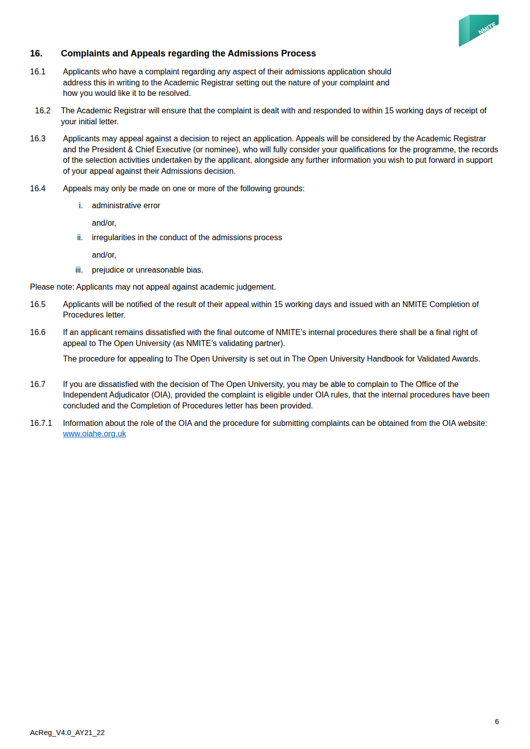NMITE
16. Complaints and Appeals regarding the Admissions Process
16.1
Applicants who have a complaint regarding any aspect of their admissions application should address this in writing to the Academic Registrar setting out the nature of your complaint and how you would like it to be resolved.
16.2
The Academic Registrar will ensure that the complaint is dealt with and responded to within 15 working days of receipt of your initial letter.
16.3
Applicants may appeal against a decision to reject an application. Appeals will be considered by the Academic Registrar and the President & Chief Executive (or nominee), who will fully consider your qualifications for the programme, the records of the selection activities undertaken by the applicant, alongside any further information you wish to put forward in support of your appeal against their Admissions decision.
16.4
Appeals may only be made on one or more of the following grounds:
i. administrative error
and/or,
ii. irregularities in the conduct of the admissions process
and/or,
iii. prejudice or unreasonable bias.
Please note: Applicants may not appeal against academic judgement.
16.5
Applicants will be notified of the result of their appeal within 15 working days and issued with an NMITE Completion of Procedures letter.
16.6
If an applicant remains dissatisfied with the final outcome of NMITE’s internal procedures there shall be a final right of appeal to The Open University (as NMITE’s validating partner).
The procedure for appealing to The Open University is set out in The Open University Handbook for Validated Awards.
16.7
If you are dissatisfied with the decision of The Open University, you may be able to complain to The Office of the Independent Adjudicator (OIA), provided the complaint is eligible under OIA rules, that the internal procedures have been concluded and the Completion of Procedures letter has been provided.
16.7.1
Information about the role of the OIA and the procedure for submitting complaints can be obtained from the OIA website: www.oiahe.org.uk
6
AcReg_V4.0_AY21_22